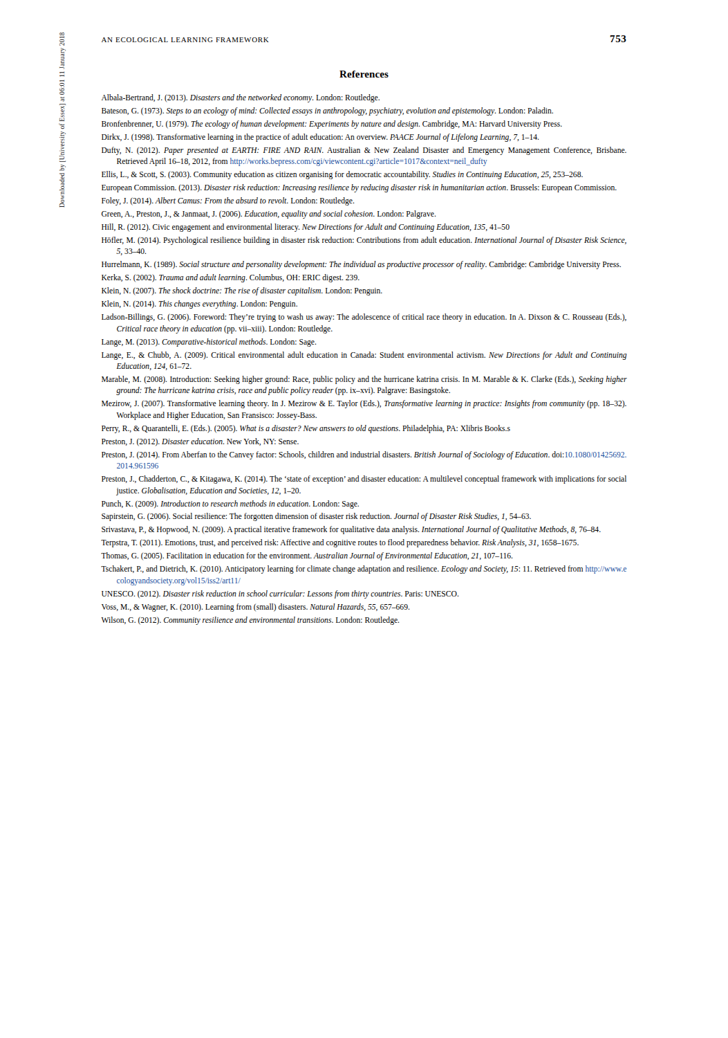Downloaded by [University of Essex] at 06:01 11 January 2018
An Ecological Learning Framework 753
References
Albala-Bertrand, J. (2013). Disasters and the networked economy. London: Routledge.
Bateson, G. (1973). Steps to an ecology of mind: Collected essays in anthropology, psychiatry, evolution and epistemology. London: Paladin.
Bronfenbrenner, U. (1979). The ecology of human development: Experiments by nature and design. Cambridge, MA: Harvard University Press.
Dirkx, J. (1998). Transformative learning in the practice of adult education: An overview. PAACE Journal of Lifelong Learning, 7, 1–14.
Dufty, N. (2012). Paper presented at EARTH: FIRE AND RAIN. Australian & New Zealand Disaster and Emergency Management Conference, Brisbane. Retrieved April 16–18, 2012, from http://works.bepress.com/cgi/viewcontent.cgi?article=1017&context=neil_dufty
Ellis, L., & Scott, S. (2003). Community education as citizen organising for democratic accountability. Studies in Continuing Education, 25, 253–268.
European Commission. (2013). Disaster risk reduction: Increasing resilience by reducing disaster risk in humanitarian action. Brussels: European Commission.
Foley, J. (2014). Albert Camus: From the absurd to revolt. London: Routledge.
Green, A., Preston, J., & Janmaat, J. (2006). Education, equality and social cohesion. London: Palgrave.
Hill, R. (2012). Civic engagement and environmental literacy. New Directions for Adult and Continuing Education, 135, 41–50
Höfler, M. (2014). Psychological resilience building in disaster risk reduction: Contributions from adult education. International Journal of Disaster Risk Science, 5, 33–40.
Hurrelmann, K. (1989). Social structure and personality development: The individual as productive processor of reality. Cambridge: Cambridge University Press.
Kerka, S. (2002). Trauma and adult learning. Columbus, OH: ERIC digest. 239.
Klein, N. (2007). The shock doctrine: The rise of disaster capitalism. London: Penguin.
Klein, N. (2014). This changes everything. London: Penguin.
Ladson-Billings, G. (2006). Foreword: They’re trying to wash us away: The adolescence of critical race theory in education. In A. Dixson & C. Rousseau (Eds.), Critical race theory in education (pp. vii–xiii). London: Routledge.
Lange, M. (2013). Comparative-historical methods. London: Sage.
Lange, E., & Chubb, A. (2009). Critical environmental adult education in Canada: Student environmental activism. New Directions for Adult and Continuing Education, 124, 61–72.
Marable, M. (2008). Introduction: Seeking higher ground: Race, public policy and the hurricane katrina crisis. In M. Marable & K. Clarke (Eds.), Seeking higher ground: The hurricane katrina crisis, race and public policy reader (pp. ix–xvi). Palgrave: Basingstoke.
Mezirow, J. (2007). Transformative learning theory. In J. Mezirow & E. Taylor (Eds.), Transformative learning in practice: Insights from community (pp. 18–32). Workplace and Higher Education, San Fransisco: Jossey-Bass.
Perry, R., & Quarantelli, E. (Eds.). (2005). What is a disaster? New answers to old questions. Philadelphia, PA: Xlibris Books.s
Preston, J. (2012). Disaster education. New York, NY: Sense.
Preston, J. (2014). From Aberfan to the Canvey factor: Schools, children and industrial disasters. British Journal of Sociology of Education. doi:10.1080/01425692.2014.961596
Preston, J., Chadderton, C., & Kitagawa, K. (2014). The ‘state of exception’ and disaster education: A multilevel conceptual framework with implications for social justice. Globalisation, Education and Societies, 12, 1–20.
Punch, K. (2009). Introduction to research methods in education. London: Sage.
Sapirstein, G. (2006). Social resilience: The forgotten dimension of disaster risk reduction. Journal of Disaster Risk Studies, 1, 54–63.
Srivastava, P., & Hopwood, N. (2009). A practical iterative framework for qualitative data analysis. International Journal of Qualitative Methods, 8, 76–84.
Terpstra, T. (2011). Emotions, trust, and perceived risk: Affective and cognitive routes to flood preparedness behavior. Risk Analysis, 31, 1658–1675.
Thomas, G. (2005). Facilitation in education for the environment. Australian Journal of Environmental Education, 21, 107–116.
Tschakert, P., and Dietrich, K. (2010). Anticipatory learning for climate change adaptation and resilience. Ecology and Society, 15: 11. Retrieved from http://www.ecologyandsociety.org/vol15/iss2/art11/
UNESCO. (2012). Disaster risk reduction in school curricular: Lessons from thirty countries. Paris: UNESCO.
Voss, M., & Wagner, K. (2010). Learning from (small) disasters. Natural Hazards, 55, 657–669.
Wilson, G. (2012). Community resilience and environmental transitions. London: Routledge.